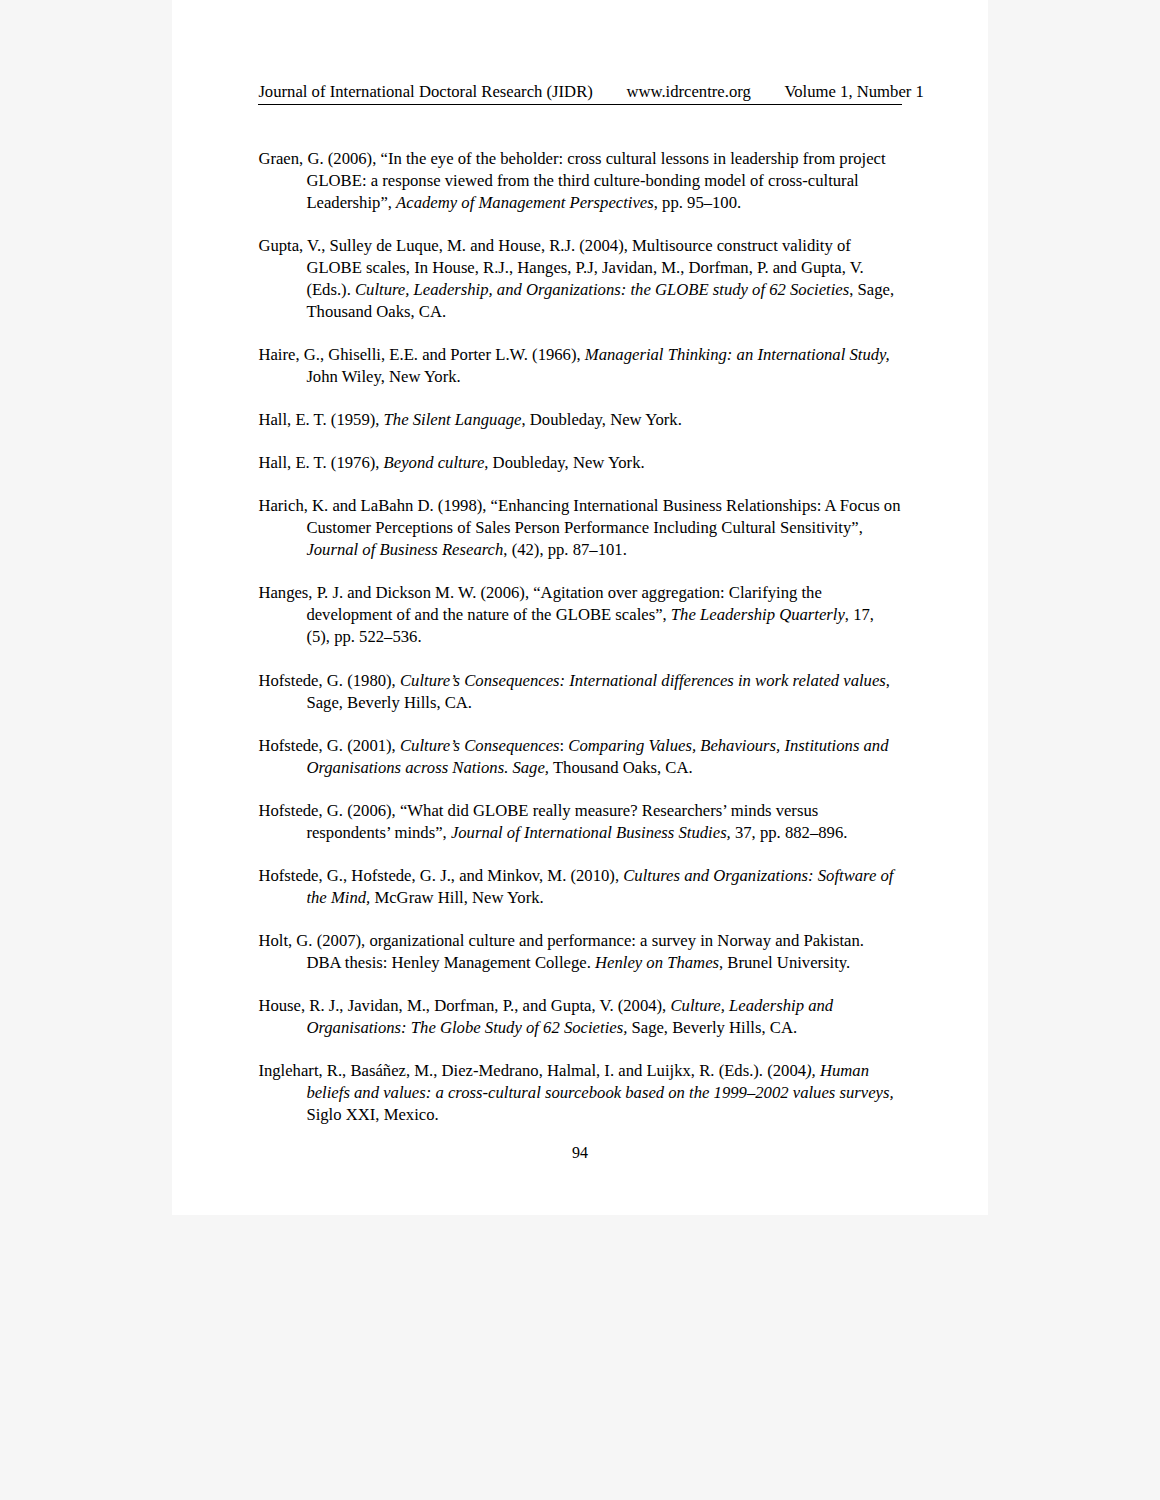Journal of International Doctoral Research (JIDR) www.idrcentre.org Volume 1, Number 1
Graen, G. (2006), “In the eye of the beholder: cross cultural lessons in leadership from project GLOBE: a response viewed from the third culture-bonding model of cross-cultural Leadership”, Academy of Management Perspectives, pp. 95–100.
Gupta, V., Sulley de Luque, M. and House, R.J. (2004), Multisource construct validity of GLOBE scales, In House, R.J., Hanges, P.J, Javidan, M., Dorfman, P. and Gupta, V. (Eds.). Culture, Leadership, and Organizations: the GLOBE study of 62 Societies, Sage, Thousand Oaks, CA.
Haire, G., Ghiselli, E.E. and Porter L.W. (1966), Managerial Thinking: an International Study, John Wiley, New York.
Hall, E. T. (1959), The Silent Language, Doubleday, New York.
Hall, E. T. (1976), Beyond culture, Doubleday, New York.
Harich, K. and LaBahn D. (1998), “Enhancing International Business Relationships: A Focus on Customer Perceptions of Sales Person Performance Including Cultural Sensitivity”, Journal of Business Research, (42), pp. 87–101.
Hanges, P. J. and Dickson M. W. (2006), “Agitation over aggregation: Clarifying the development of and the nature of the GLOBE scales”, The Leadership Quarterly, 17, (5), pp. 522–536.
Hofstede, G. (1980), Culture’s Consequences: International differences in work related values, Sage, Beverly Hills, CA.
Hofstede, G. (2001), Culture’s Consequences: Comparing Values, Behaviours, Institutions and Organisations across Nations. Sage, Thousand Oaks, CA.
Hofstede, G. (2006), “What did GLOBE really measure? Researchers’ minds versus respondents’ minds”, Journal of International Business Studies, 37, pp. 882–896.
Hofstede, G., Hofstede, G. J., and Minkov, M. (2010), Cultures and Organizations: Software of the Mind, McGraw Hill, New York.
Holt, G. (2007), organizational culture and performance: a survey in Norway and Pakistan. DBA thesis: Henley Management College. Henley on Thames, Brunel University.
House, R. J., Javidan, M., Dorfman, P., and Gupta, V. (2004), Culture, Leadership and Organisations: The Globe Study of 62 Societies, Sage, Beverly Hills, CA.
Inglehart, R., Basáñez, M., Diez-Medrano, Halmal, I. and Luijkx, R. (Eds.). (2004), Human beliefs and values: a cross-cultural sourcebook based on the 1999–2002 values surveys, Siglo XXI, Mexico.
94